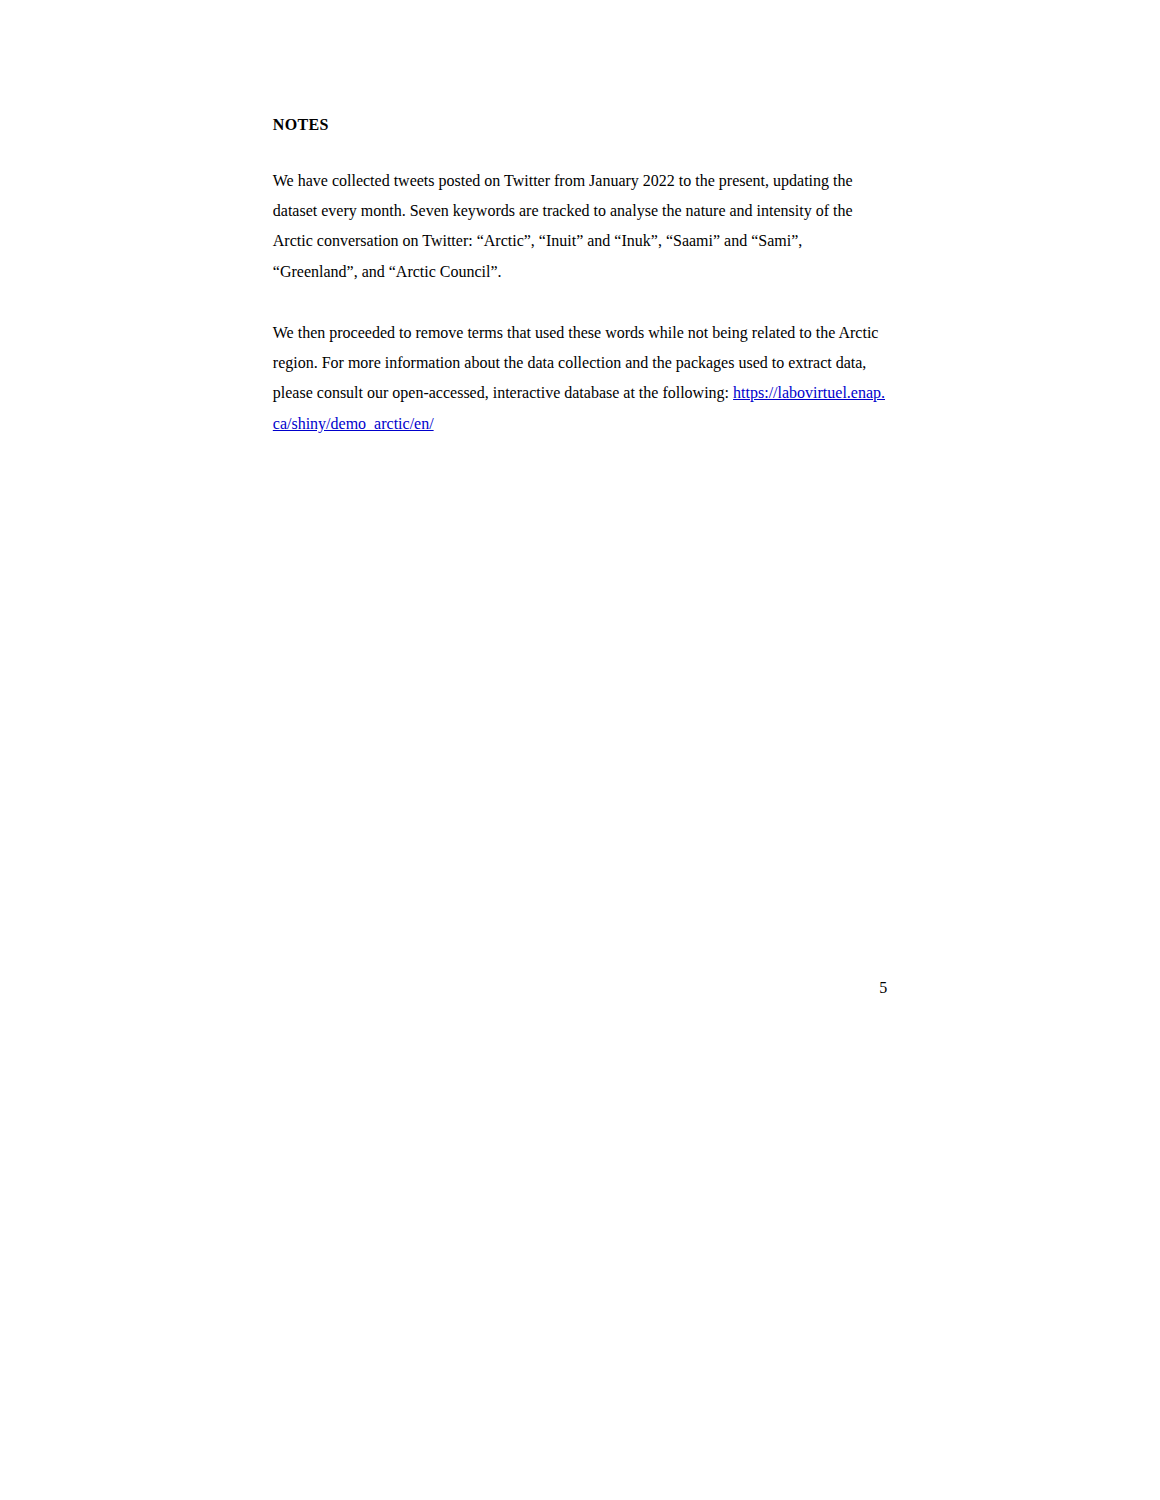NOTES
We have collected tweets posted on Twitter from January 2022 to the present, updating the dataset every month. Seven keywords are tracked to analyse the nature and intensity of the Arctic conversation on Twitter: “Arctic”, “Inuit” and “Inuk”, “Saami” and “Sami”, “Greenland”, and “Arctic Council”.
We then proceeded to remove terms that used these words while not being related to the Arctic region. For more information about the data collection and the packages used to extract data, please consult our open-accessed, interactive database at the following: https://labovirtuel.enap.ca/shiny/demo_arctic/en/
5